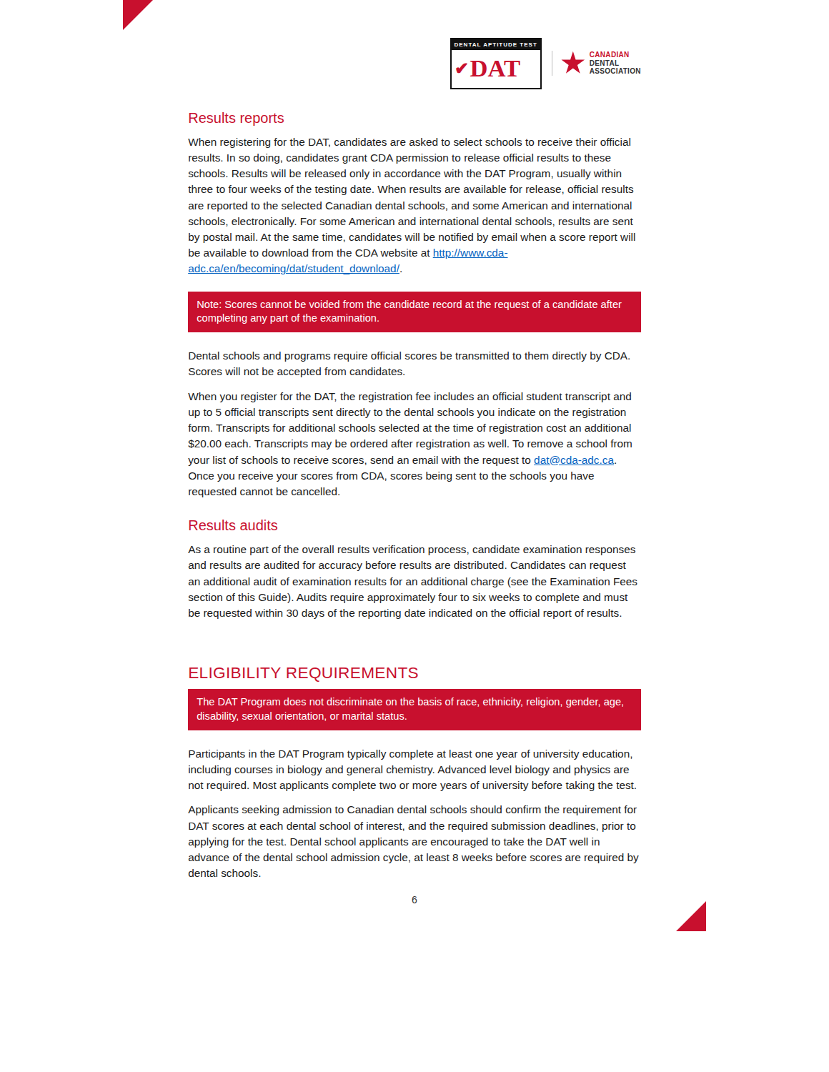DENTAL APTITUDE TEST
✔DAT
CANADIAN
DENTAL
ASSOCIATION
Results reports
When registering for the DAT, candidates are asked to select schools to receive their official results. In so doing, candidates grant CDA permission to release official results to these schools. Results will be released only in accordance with the DAT Program, usually within three to four weeks of the testing date. When results are available for release, official results are reported to the selected Canadian dental schools, and some American and international schools, electronically. For some American and international dental schools, results are sent by postal mail. At the same time, candidates will be notified by email when a score report will be available to download from the CDA website at http://www.cda-adc.ca/en/becoming/dat/student_download/.
Note: Scores cannot be voided from the candidate record at the request of a candidate after completing any part of the examination.
Dental schools and programs require official scores be transmitted to them directly by CDA. Scores will not be accepted from candidates.
When you register for the DAT, the registration fee includes an official student transcript and up to 5 official transcripts sent directly to the dental schools you indicate on the registration form. Transcripts for additional schools selected at the time of registration cost an additional $20.00 each. Transcripts may be ordered after registration as well. To remove a school from your list of schools to receive scores, send an email with the request to dat@cda-adc.ca. Once you receive your scores from CDA, scores being sent to the schools you have requested cannot be cancelled.
Results audits
As a routine part of the overall results verification process, candidate examination responses and results are audited for accuracy before results are distributed. Candidates can request an additional audit of examination results for an additional charge (see the Examination Fees section of this Guide). Audits require approximately four to six weeks to complete and must be requested within 30 days of the reporting date indicated on the official report of results.
ELIGIBILITY REQUIREMENTS
The DAT Program does not discriminate on the basis of race, ethnicity, religion, gender, age, disability, sexual orientation, or marital status.
Participants in the DAT Program typically complete at least one year of university education, including courses in biology and general chemistry. Advanced level biology and physics are not required. Most applicants complete two or more years of university before taking the test.
Applicants seeking admission to Canadian dental schools should confirm the requirement for DAT scores at each dental school of interest, and the required submission deadlines, prior to applying for the test. Dental school applicants are encouraged to take the DAT well in advance of the dental school admission cycle, at least 8 weeks before scores are required by dental schools.
6